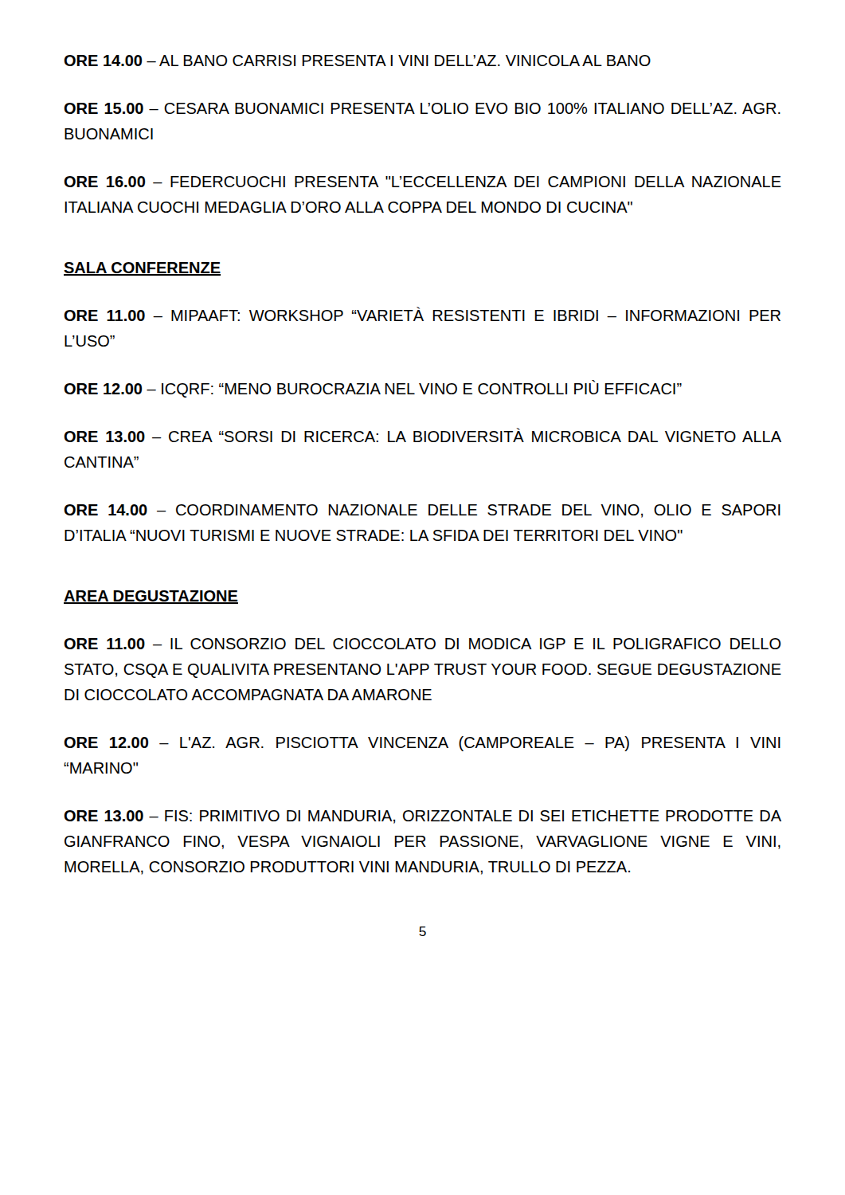ORE 14.00 – AL BANO CARRISI PRESENTA I VINI DELL’AZ. VINICOLA AL BANO
ORE 15.00 – CESARA BUONAMICI PRESENTA L’OLIO EVO BIO 100% ITALIANO DELL’AZ. AGR. BUONAMICI
ORE 16.00 – FEDERCUOCHI PRESENTA "L’ECCELLENZA DEI CAMPIONI DELLA NAZIONALE ITALIANA CUOCHI MEDAGLIA D’ORO ALLA COPPA DEL MONDO DI CUCINA"
SALA CONFERENZE
ORE 11.00 – MIPAAFT: WORKSHOP “VARIETÀ RESISTENTI E IBRIDI – INFORMAZIONI PER L’USO”
ORE 12.00 – ICQRF: “MENO BUROCRAZIA NEL VINO E CONTROLLI PIÙ EFFICACI”
ORE 13.00 – CREA “SORSI DI RICERCA: LA BIODIVERSITÀ MICROBICA DAL VIGNETO ALLA CANTINA”
ORE 14.00 – COORDINAMENTO NAZIONALE DELLE STRADE DEL VINO, OLIO E SAPORI D’ITALIA “NUOVI TURISMI E NUOVE STRADE: LA SFIDA DEI TERRITORI DEL VINO"
AREA DEGUSTAZIONE
ORE 11.00 – IL CONSORZIO DEL CIOCCOLATO DI MODICA IGP E IL POLIGRAFICO DELLO STATO, CSQA E QUALIVITA PRESENTANO L'APP TRUST YOUR FOOD. SEGUE DEGUSTAZIONE DI CIOCCOLATO ACCOMPAGNATA DA AMARONE
ORE 12.00 – L'AZ. AGR. PISCIOTTA VINCENZA (CAMPOREALE – PA) PRESENTA I VINI “MARINO"
ORE 13.00 – FIS: PRIMITIVO DI MANDURIA, ORIZZONTALE DI SEI ETICHETTE PRODOTTE DA GIANFRANCO FINO, VESPA VIGNAIOLI PER PASSIONE, VARVAGLIONE VIGNE E VINI, MORELLA, CONSORZIO PRODUTTORI VINI MANDURIA, TRULLO DI PEZZA.
5